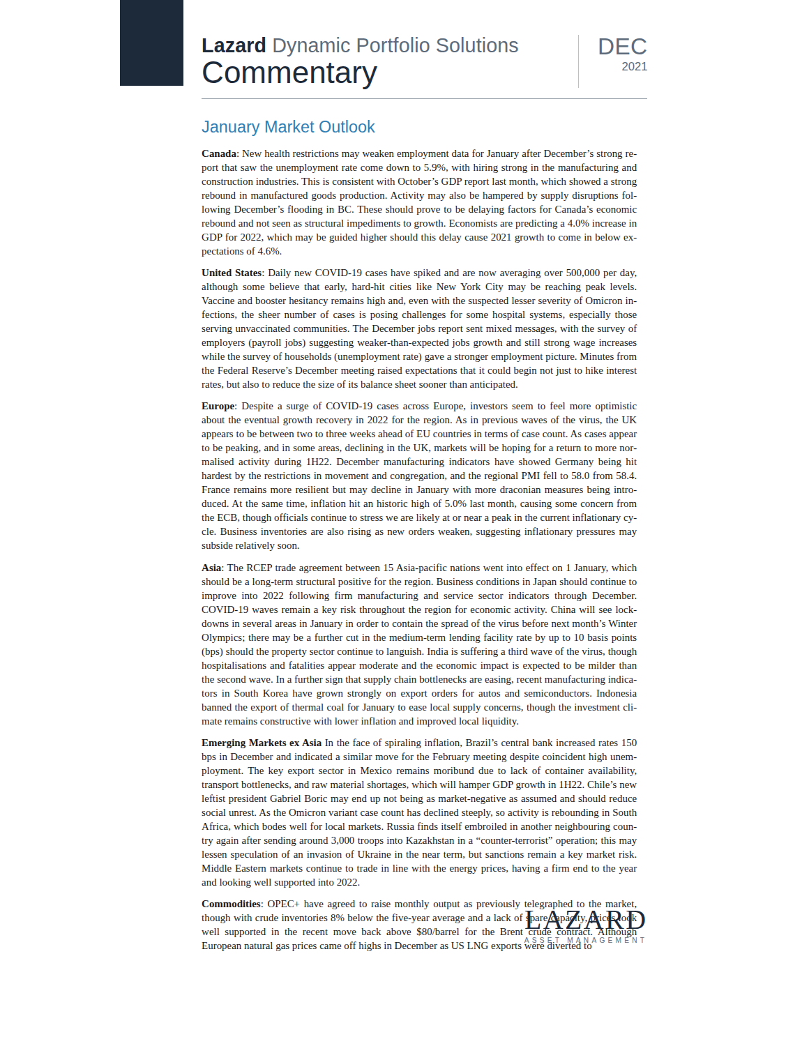Lazard Dynamic Portfolio Solutions
Commentary
DEC
2021
January Market Outlook
Canada: New health restrictions may weaken employment data for January after December’s strong report that saw the unemployment rate come down to 5.9%, with hiring strong in the manufacturing and construction industries. This is consistent with October’s GDP report last month, which showed a strong rebound in manufactured goods production. Activity may also be hampered by supply disruptions following December’s flooding in BC. These should prove to be delaying factors for Canada’s economic rebound and not seen as structural impediments to growth. Economists are predicting a 4.0% increase in GDP for 2022, which may be guided higher should this delay cause 2021 growth to come in below expectations of 4.6%.
United States: Daily new COVID-19 cases have spiked and are now averaging over 500,000 per day, although some believe that early, hard-hit cities like New York City may be reaching peak levels. Vaccine and booster hesitancy remains high and, even with the suspected lesser severity of Omicron infections, the sheer number of cases is posing challenges for some hospital systems, especially those serving unvaccinated communities. The December jobs report sent mixed messages, with the survey of employers (payroll jobs) suggesting weaker-than-expected jobs growth and still strong wage increases while the survey of households (unemployment rate) gave a stronger employment picture. Minutes from the Federal Reserve’s December meeting raised expectations that it could begin not just to hike interest rates, but also to reduce the size of its balance sheet sooner than anticipated.
Europe: Despite a surge of COVID-19 cases across Europe, investors seem to feel more optimistic about the eventual growth recovery in 2022 for the region. As in previous waves of the virus, the UK appears to be between two to three weeks ahead of EU countries in terms of case count. As cases appear to be peaking, and in some areas, declining in the UK, markets will be hoping for a return to more normalised activity during 1H22. December manufacturing indicators have showed Germany being hit hardest by the restrictions in movement and congregation, and the regional PMI fell to 58.0 from 58.4. France remains more resilient but may decline in January with more draconian measures being introduced. At the same time, inflation hit an historic high of 5.0% last month, causing some concern from the ECB, though officials continue to stress we are likely at or near a peak in the current inflationary cycle. Business inventories are also rising as new orders weaken, suggesting inflationary pressures may subside relatively soon.
Asia: The RCEP trade agreement between 15 Asia-pacific nations went into effect on 1 January, which should be a long-term structural positive for the region. Business conditions in Japan should continue to improve into 2022 following firm manufacturing and service sector indicators through December. COVID-19 waves remain a key risk throughout the region for economic activity. China will see lockdowns in several areas in January in order to contain the spread of the virus before next month’s Winter Olympics; there may be a further cut in the medium-term lending facility rate by up to 10 basis points (bps) should the property sector continue to languish. India is suffering a third wave of the virus, though hospitalisations and fatalities appear moderate and the economic impact is expected to be milder than the second wave. In a further sign that supply chain bottlenecks are easing, recent manufacturing indicators in South Korea have grown strongly on export orders for autos and semiconductors. Indonesia banned the export of thermal coal for January to ease local supply concerns, though the investment climate remains constructive with lower inflation and improved local liquidity.
Emerging Markets ex Asia In the face of spiraling inflation, Brazil’s central bank increased rates 150 bps in December and indicated a similar move for the February meeting despite coincident high unemployment. The key export sector in Mexico remains moribund due to lack of container availability, transport bottlenecks, and raw material shortages, which will hamper GDP growth in 1H22. Chile’s new leftist president Gabriel Boric may end up not being as market-negative as assumed and should reduce social unrest. As the Omicron variant case count has declined steeply, so activity is rebounding in South Africa, which bodes well for local markets. Russia finds itself embroiled in another neighbouring country again after sending around 3,000 troops into Kazakhstan in a “counter-terrorist” operation; this may lessen speculation of an invasion of Ukraine in the near term, but sanctions remain a key market risk. Middle Eastern markets continue to trade in line with the energy prices, having a firm end to the year and looking well supported into 2022.
Commodities: OPEC+ have agreed to raise monthly output as previously telegraphed to the market, though with crude inventories 8% below the five-year average and a lack of spare capacity, prices look well supported in the recent move back above $80/barrel for the Brent crude contract. Although European natural gas prices came off highs in December as US LNG exports were diverted to
LAZARD
ASSET MANAGEMENT